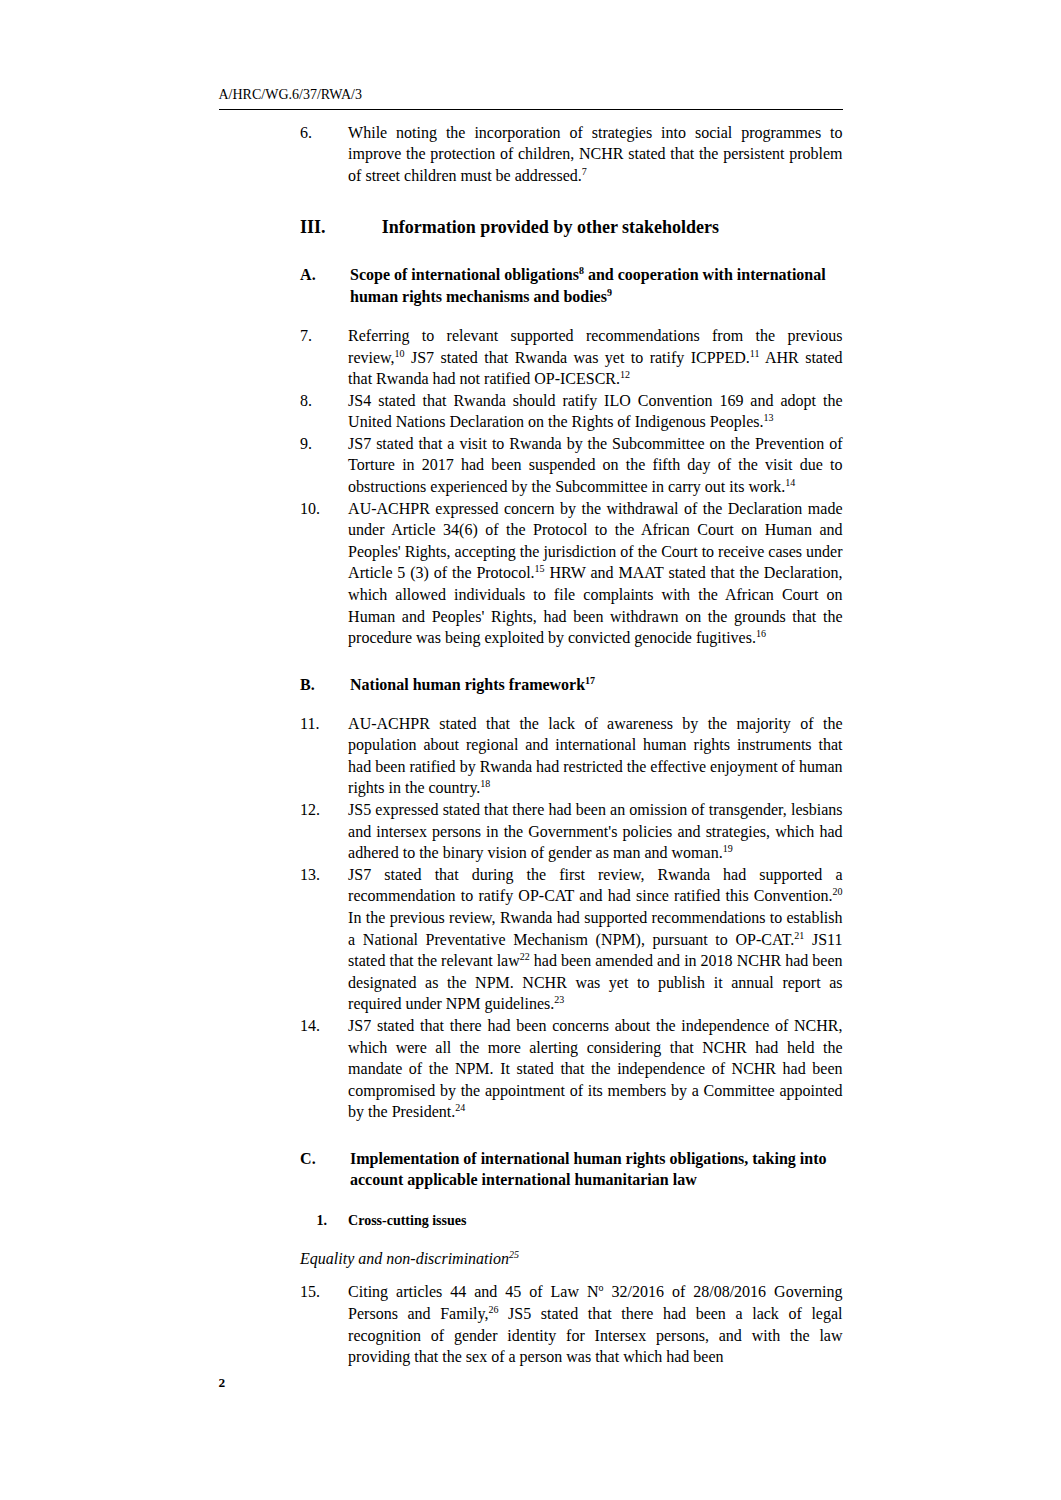A/HRC/WG.6/37/RWA/3
6. While noting the incorporation of strategies into social programmes to improve the protection of children, NCHR stated that the persistent problem of street children must be addressed.7
III. Information provided by other stakeholders
A. Scope of international obligations8 and cooperation with international human rights mechanisms and bodies9
7. Referring to relevant supported recommendations from the previous review,10 JS7 stated that Rwanda was yet to ratify ICPPED.11 AHR stated that Rwanda had not ratified OP-ICESCR.12
8. JS4 stated that Rwanda should ratify ILO Convention 169 and adopt the United Nations Declaration on the Rights of Indigenous Peoples.13
9. JS7 stated that a visit to Rwanda by the Subcommittee on the Prevention of Torture in 2017 had been suspended on the fifth day of the visit due to obstructions experienced by the Subcommittee in carry out its work.14
10. AU-ACHPR expressed concern by the withdrawal of the Declaration made under Article 34(6) of the Protocol to the African Court on Human and Peoples' Rights, accepting the jurisdiction of the Court to receive cases under Article 5 (3) of the Protocol.15 HRW and MAAT stated that the Declaration, which allowed individuals to file complaints with the African Court on Human and Peoples' Rights, had been withdrawn on the grounds that the procedure was being exploited by convicted genocide fugitives.16
B. National human rights framework17
11. AU-ACHPR stated that the lack of awareness by the majority of the population about regional and international human rights instruments that had been ratified by Rwanda had restricted the effective enjoyment of human rights in the country.18
12. JS5 expressed stated that there had been an omission of transgender, lesbians and intersex persons in the Government's policies and strategies, which had adhered to the binary vision of gender as man and woman.19
13. JS7 stated that during the first review, Rwanda had supported a recommendation to ratify OP-CAT and had since ratified this Convention.20 In the previous review, Rwanda had supported recommendations to establish a National Preventative Mechanism (NPM), pursuant to OP-CAT.21 JS11 stated that the relevant law22 had been amended and in 2018 NCHR had been designated as the NPM. NCHR was yet to publish it annual report as required under NPM guidelines.23
14. JS7 stated that there had been concerns about the independence of NCHR, which were all the more alerting considering that NCHR had held the mandate of the NPM. It stated that the independence of NCHR had been compromised by the appointment of its members by a Committee appointed by the President.24
C. Implementation of international human rights obligations, taking into account applicable international humanitarian law
1. Cross-cutting issues
Equality and non-discrimination25
15. Citing articles 44 and 45 of Law No 32/2016 of 28/08/2016 Governing Persons and Family,26 JS5 stated that there had been a lack of legal recognition of gender identity for Intersex persons, and with the law providing that the sex of a person was that which had been
2